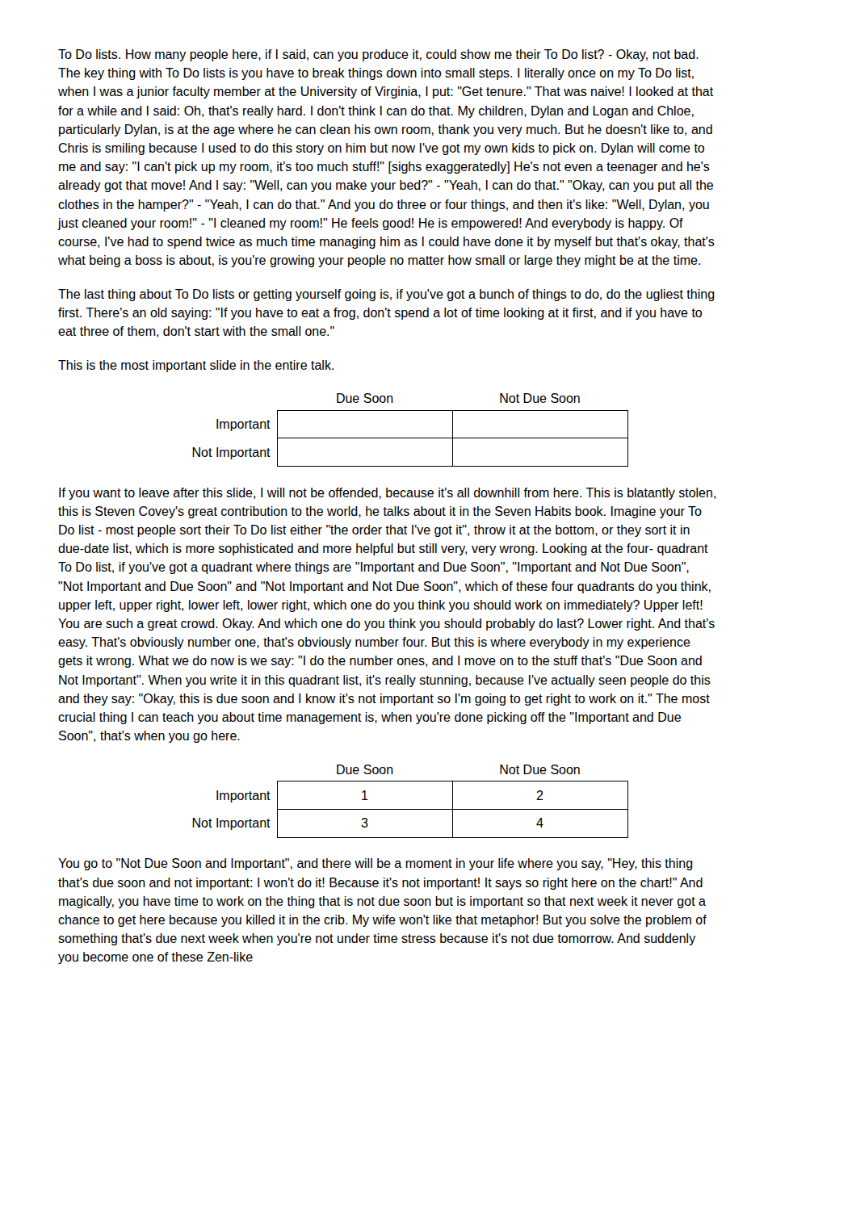To Do lists. How many people here, if I said, can you produce it, could show me their To Do list? - Okay, not bad. The key thing with To Do lists is you have to break things down into small steps. I literally once on my To Do list, when I was a junior faculty member at the University of Virginia, I put: "Get tenure." That was naive! I looked at that for a while and I said: Oh, that's really hard. I don't think I can do that. My children, Dylan and Logan and Chloe, particularly Dylan, is at the age where he can clean his own room, thank you very much. But he doesn't like to, and Chris is smiling because I used to do this story on him but now I've got my own kids to pick on. Dylan will come to me and say: "I can't pick up my room, it's too much stuff!" [sighs exaggeratedly] He's not even a teenager and he's already got that move! And I say: "Well, can you make your bed?" - "Yeah, I can do that." "Okay, can you put all the clothes in the hamper?" - "Yeah, I can do that." And you do three or four things, and then it's like: "Well, Dylan, you just cleaned your room!" - "I cleaned my room!" He feels good! He is empowered! And everybody is happy. Of course, I've had to spend twice as much time managing him as I could have done it by myself but that's okay, that's what being a boss is about, is you're growing your people no matter how small or large they might be at the time.
The last thing about To Do lists or getting yourself going is, if you've got a bunch of things to do, do the ugliest thing first. There's an old saying: "If you have to eat a frog, don't spend a lot of time looking at it first, and if you have to eat three of them, don't start with the small one."
This is the most important slide in the entire talk.
| | Due Soon | Not Due Soon |
| --- | --- | --- |
| Important | | |
| Not Important | | |
If you want to leave after this slide, I will not be offended, because it's all downhill from here. This is blatantly stolen, this is Steven Covey's great contribution to the world, he talks about it in the Seven Habits book. Imagine your To Do list - most people sort their To Do list either "the order that I've got it", throw it at the bottom, or they sort it in due-date list, which is more sophisticated and more helpful but still very, very wrong. Looking at the four- quadrant To Do list, if you've got a quadrant where things are "Important and Due Soon", "Important and Not Due Soon", "Not Important and Due Soon" and "Not Important and Not Due Soon", which of these four quadrants do you think, upper left, upper right, lower left, lower right, which one do you think you should work on immediately? Upper left! You are such a great crowd. Okay. And which one do you think you should probably do last? Lower right. And that's easy. That's obviously number one, that's obviously number four. But this is where everybody in my experience gets it wrong. What we do now is we say: "I do the number ones, and I move on to the stuff that's "Due Soon and Not Important". When you write it in this quadrant list, it's really stunning, because I've actually seen people do this and they say: "Okay, this is due soon and I know it's not important so I'm going to get right to work on it." The most crucial thing I can teach you about time management is, when you're done picking off the "Important and Due Soon", that's when you go here.
| | Due Soon | Not Due Soon |
| --- | --- | --- |
| Important | 1 | 2 |
| Not Important | 3 | 4 |
You go to "Not Due Soon and Important", and there will be a moment in your life where you say, "Hey, this thing that's due soon and not important: I won't do it! Because it's not important! It says so right here on the chart!" And magically, you have time to work on the thing that is not due soon but is important so that next week it never got a chance to get here because you killed it in the crib. My wife won't like that metaphor! But you solve the problem of something that's due next week when you're not under time stress because it's not due tomorrow. And suddenly you become one of these Zen-like